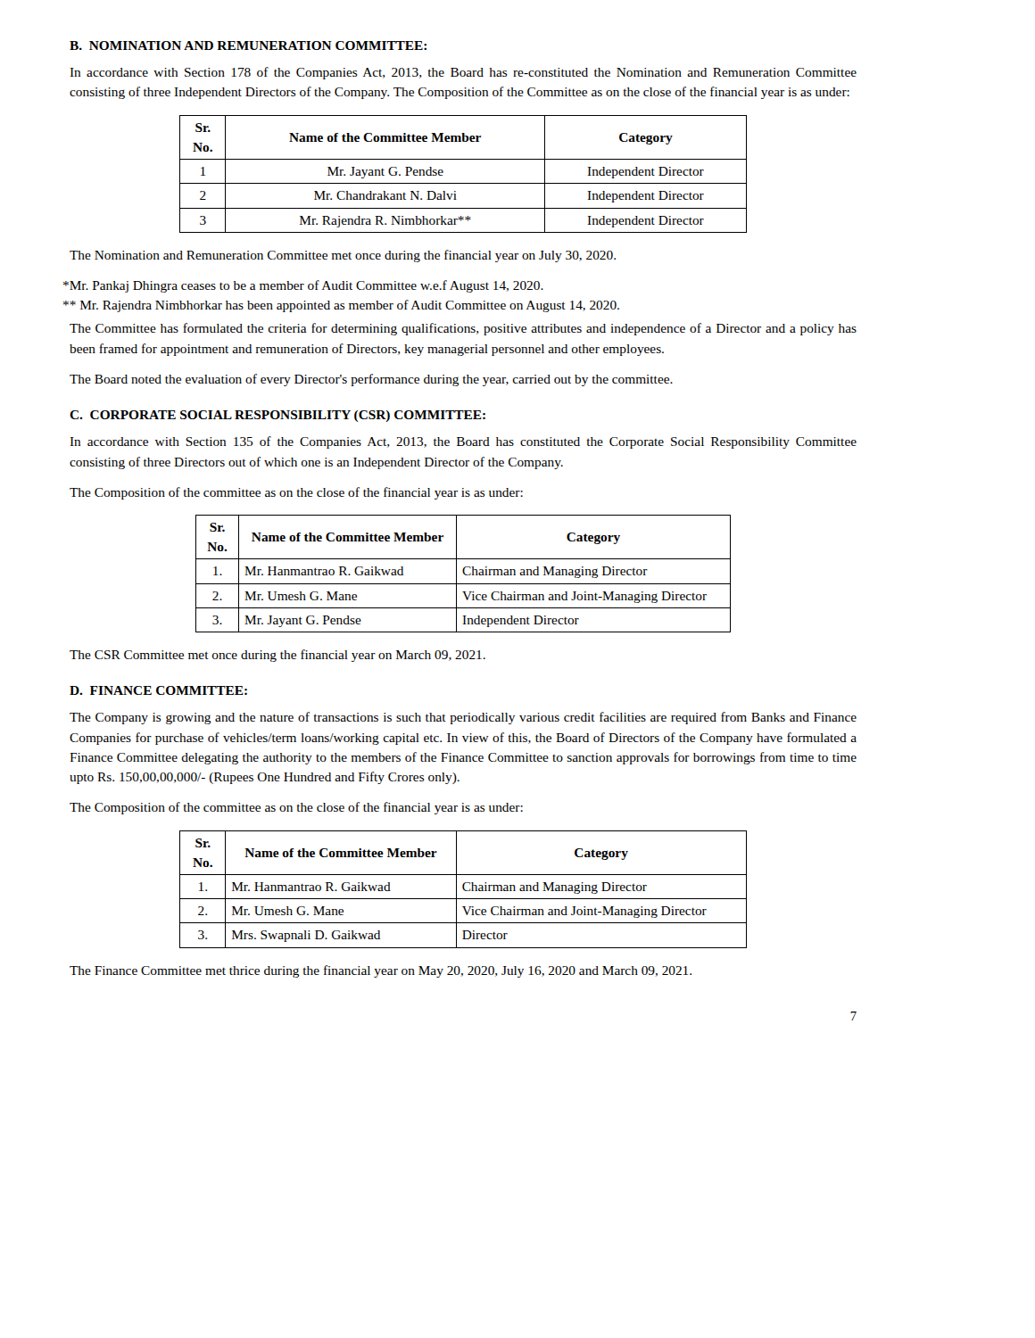B. NOMINATION AND REMUNERATION COMMITTEE:
In accordance with Section 178 of the Companies Act, 2013, the Board has re-constituted the Nomination and Remuneration Committee consisting of three Independent Directors of the Company. The Composition of the Committee as on the close of the financial year is as under:
| Sr. No. | Name of the Committee Member | Category |
| --- | --- | --- |
| 1 | Mr. Jayant G. Pendse | Independent Director |
| 2 | Mr. Chandrakant N. Dalvi | Independent Director |
| 3 | Mr. Rajendra R. Nimbhorkar** | Independent Director |
The Nomination and Remuneration Committee met once during the financial year on July 30, 2020.
*Mr. Pankaj Dhingra ceases to be a member of Audit Committee w.e.f August 14, 2020.
** Mr. Rajendra Nimbhorkar has been appointed as member of Audit Committee on August 14, 2020.
The Committee has formulated the criteria for determining qualifications, positive attributes and independence of a Director and a policy has been framed for appointment and remuneration of Directors, key managerial personnel and other employees.
The Board noted the evaluation of every Director's performance during the year, carried out by the committee.
C. CORPORATE SOCIAL RESPONSIBILITY (CSR) COMMITTEE:
In accordance with Section 135 of the Companies Act, 2013, the Board has constituted the Corporate Social Responsibility Committee consisting of three Directors out of which one is an Independent Director of the Company.
The Composition of the committee as on the close of the financial year is as under:
| Sr. No. | Name of the Committee Member | Category |
| --- | --- | --- |
| 1. | Mr. Hanmantrao R. Gaikwad | Chairman and Managing Director |
| 2. | Mr. Umesh G. Mane | Vice Chairman and Joint-Managing Director |
| 3. | Mr. Jayant G. Pendse | Independent Director |
The CSR Committee met once during the financial year on March 09, 2021.
D. FINANCE COMMITTEE:
The Company is growing and the nature of transactions is such that periodically various credit facilities are required from Banks and Finance Companies for purchase of vehicles/term loans/working capital etc. In view of this, the Board of Directors of the Company have formulated a Finance Committee delegating the authority to the members of the Finance Committee to sanction approvals for borrowings from time to time upto Rs. 150,00,00,000/- (Rupees One Hundred and Fifty Crores only).
The Composition of the committee as on the close of the financial year is as under:
| Sr. No. | Name of the Committee Member | Category |
| --- | --- | --- |
| 1. | Mr. Hanmantrao R. Gaikwad | Chairman and Managing Director |
| 2. | Mr. Umesh G. Mane | Vice Chairman and Joint-Managing Director |
| 3. | Mrs. Swapnali D. Gaikwad | Director |
The Finance Committee met thrice during the financial year on May 20, 2020, July 16, 2020 and March 09, 2021.
7